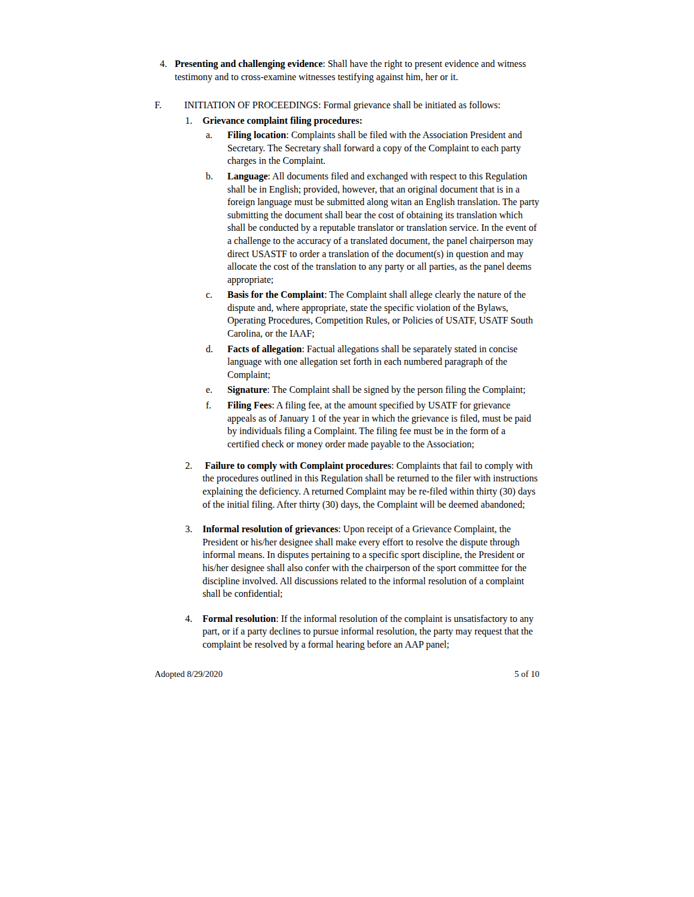4. Presenting and challenging evidence: Shall have the right to present evidence and witness testimony and to cross-examine witnesses testifying against him, her or it.
F. INITIATION OF PROCEEDINGS: Formal grievance shall be initiated as follows:
1. Grievance complaint filing procedures:
a. Filing location: Complaints shall be filed with the Association President and Secretary. The Secretary shall forward a copy of the Complaint to each party charges in the Complaint.
b. Language: All documents filed and exchanged with respect to this Regulation shall be in English; provided, however, that an original document that is in a foreign language must be submitted along witan an English translation. The party submitting the document shall bear the cost of obtaining its translation which shall be conducted by a reputable translator or translation service. In the event of a challenge to the accuracy of a translated document, the panel chairperson may direct USASTF to order a translation of the document(s) in question and may allocate the cost of the translation to any party or all parties, as the panel deems appropriate;
c. Basis for the Complaint: The Complaint shall allege clearly the nature of the dispute and, where appropriate, state the specific violation of the Bylaws, Operating Procedures, Competition Rules, or Policies of USATF, USATF South Carolina, or the IAAF;
d. Facts of allegation: Factual allegations shall be separately stated in concise language with one allegation set forth in each numbered paragraph of the Complaint;
e. Signature: The Complaint shall be signed by the person filing the Complaint;
f. Filing Fees: A filing fee, at the amount specified by USATF for grievance appeals as of January 1 of the year in which the grievance is filed, must be paid by individuals filing a Complaint. The filing fee must be in the form of a certified check or money order made payable to the Association;
2. Failure to comply with Complaint procedures: Complaints that fail to comply with the procedures outlined in this Regulation shall be returned to the filer with instructions explaining the deficiency. A returned Complaint may be re-filed within thirty (30) days of the initial filing. After thirty (30) days, the Complaint will be deemed abandoned;
3. Informal resolution of grievances: Upon receipt of a Grievance Complaint, the President or his/her designee shall make every effort to resolve the dispute through informal means. In disputes pertaining to a specific sport discipline, the President or his/her designee shall also confer with the chairperson of the sport committee for the discipline involved. All discussions related to the informal resolution of a complaint shall be confidential;
4. Formal resolution: If the informal resolution of the complaint is unsatisfactory to any part, or if a party declines to pursue informal resolution, the party may request that the complaint be resolved by a formal hearing before an AAP panel;
Adopted 8/29/2020 5 of 10